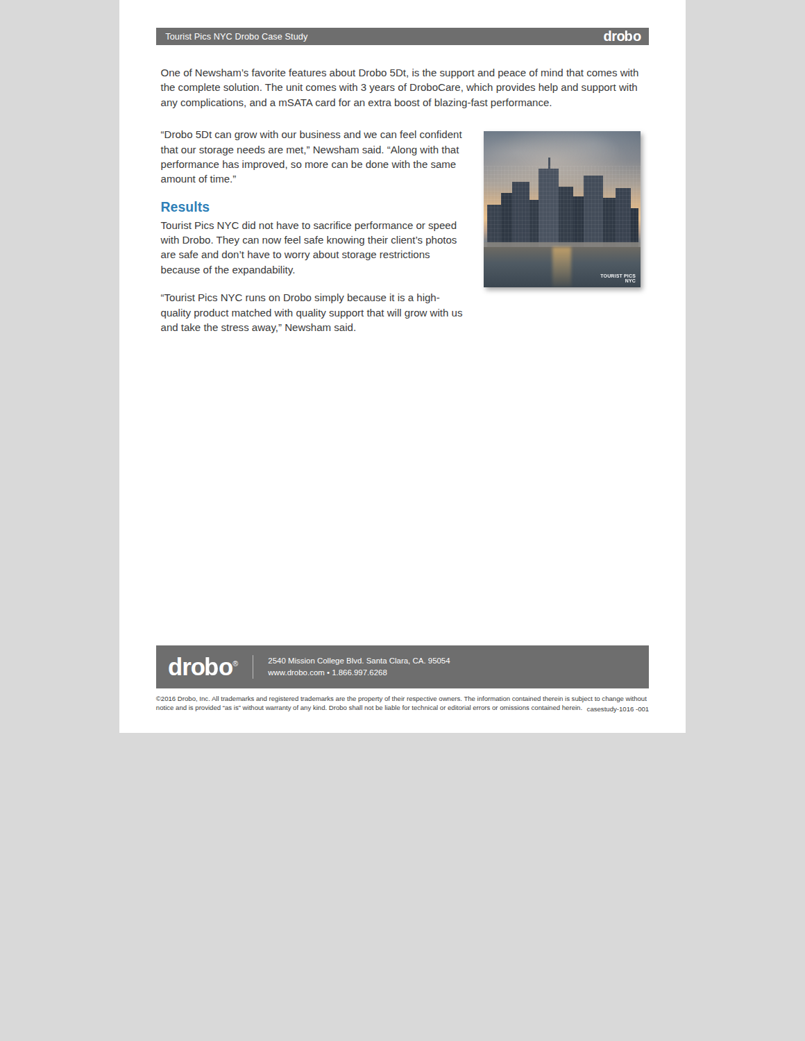Tourist Pics NYC Drobo Case Study drodo
One of Newsham’s favorite features about Drobo 5Dt, is the support and peace of mind that comes with the complete solution. The unit comes with 3 years of DroboCare, which provides help and support with any complications, and a mSATA card for an extra boost of blazing-fast performance.
“Drobo 5Dt can grow with our business and we can feel confident that our storage needs are met,” Newsham said. “Along with that performance has improved, so more can be done with the same amount of time.”
Results
Tourist Pics NYC did not have to sacrifice performance or speed with Drobo. They can now feel safe knowing their client’s photos are safe and don’t have to worry about storage restrictions because of the expandability.
“Tourist Pics NYC runs on Drobo simply because it is a high-quality product matched with quality support that will grow with us and take the stress away,” Newsham said.
TOURIST PICS
NYC
drodo®
2540 Mission College Blvd. Santa Clara, CA. 95054
www.drobo.com • 1.866.997.6268
©2016 Drobo, Inc. All trademarks and registered trademarks are the property of their respective owners. The information contained therein is subject to change without notice and is provided “as is” without warranty of any kind. Drobo shall not be liable for technical or editorial errors or omissions contained herein. casestudy-1016 -001